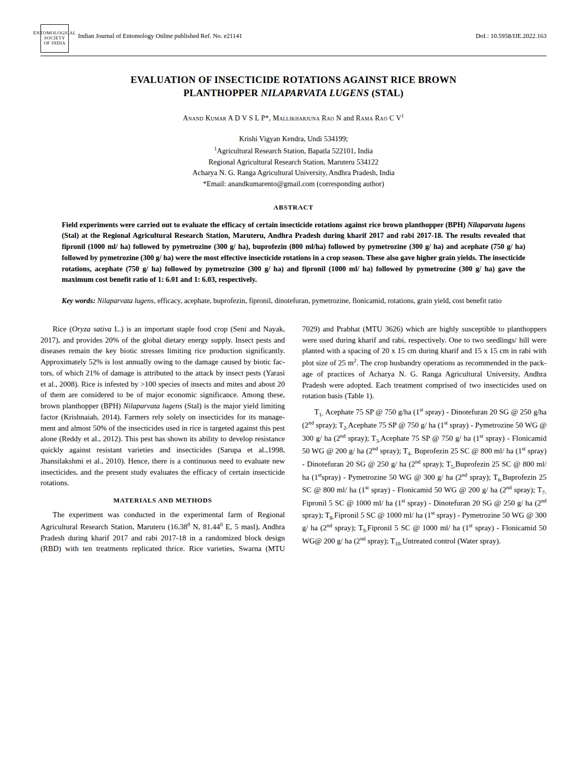ENTOMOLOGICAL
SOCIETY
OF INDIA
Indian Journal of Entomology Online published Ref. No. e21141
DoI.: 10.5958/IJE.2022.163
Evaluation of Insecticide Rotations Against Rice Brown
Planthopper Nilaparvata lugens (Stal)
Anand Kumar A D V S L P*, Mallikharjuna Rao N and Rama Rao C V1
Krishi Vigyan Kendra, Undi 534199;
1Agricultural Research Station, Bapatla 522101, India
Regional Agricultural Research Station, Maruteru 534122
Acharya N. G. Ranga Agricultural University, Andhra Pradesh, India
*Email: anandkumarento@gmail.com (corresponding author)
ABSTRACT
Field experiments were carried out to evaluate the efficacy of certain insecticide rotations against rice brown planthopper (BPH) Nilaparvata lugens (Stal) at the Regional Agricultural Research Station, Maruteru, Andhra Pradesh during kharif 2017 and rabi 2017-18. The results revealed that fipronil (1000 ml/ ha) followed by pymetrozine (300 g/ ha), buprofezin (800 ml/ha) followed by pymetrozine (300 g/ ha) and acephate (750 g/ ha) followed by pymetrozine (300 g/ ha) were the most effective insecticide rotations in a crop season. These also gave higher grain yields. The insecticide rotations, acephate (750 g/ ha) followed by pymetrozine (300 g/ ha) and fipronil (1000 ml/ ha) followed by pymetrozine (300 g/ ha) gave the maximum cost benefit ratio of 1: 6.01 and 1: 6.03, respectively.
Key words: Nilaparvata lugens, efficacy, acephate, buprofezin, fipronil, dinotefuran, pymetrozine, flonicamid, rotations, grain yield, cost benefit ratio
Rice (Oryza sativa L.) is an important staple food crop (Seni and Nayak, 2017), and provides 20% of the global dietary energy supply. Insect pests and diseases remain the key biotic stresses limiting rice production significantly. Approximately 52% is lost annually owing to the damage caused by biotic factors, of which 21% of damage is attributed to the attack by insect pests (Yarasi et al., 2008). Rice is infested by >100 species of insects and mites and about 20 of them are considered to be of major economic significance. Among these, brown planthopper (BPH) Nilaparvata lugens (Stal) is the major yield limiting factor (Krishnaiah, 2014). Farmers rely solely on insecticides for its management and almost 50% of the insecticides used in rice is targeted against this pest alone (Reddy et al., 2012). This pest has shown its ability to develop resistance quickly against resistant varieties and insecticides (Sarupa et al.,1998, Jhansilakshmi et al., 2010). Hence, there is a continuous need to evaluate new insecticides, and the present study evaluates the efficacy of certain insecticide rotations.
MATERIALS AND METHODS
The experiment was conducted in the experimental farm of Regional Agricultural Research Station, Maruteru (16.380 N, 81.440 E, 5 masl), Andhra Pradesh during kharif 2017 and rabi 2017-18 in a randomized block design (RBD) with ten treatments replicated thrice. Rice varieties, Swarna (MTU 7029) and Prabhat (MTU 3626) which are highly susceptible to planthoppers were used during kharif and rabi, respectively. One to two seedlings/ hill were planted with a spacing of 20 x 15 cm during kharif and 15 x 15 cm in rabi with plot size of 25 m2. The crop husbandry operations as recommended in the package of practices of Acharya N. G. Ranga Agricultural University, Andhra Pradesh were adopted. Each treatment comprised of two insecticides used on rotation basis (Table 1).
T1- Acephate 75 SP @ 750 g/ha (1st spray) - Dinotefuran 20 SG @ 250 g/ha (2nd spray); T2-Acephate 75 SP @ 750 g/ ha (1st spray) - Pymetrozine 50 WG @ 300 g/ ha (2nd spray); T3-Acephate 75 SP @ 750 g/ ha (1st spray) - Flonicamid 50 WG @ 200 g/ ha (2nd spray); T4- Buprofezin 25 SC @ 800 ml/ ha (1st spray) - Dinotefuran 20 SG @ 250 g/ ha (2nd spray); T5-Buprofezin 25 SC @ 800 ml/ ha (1stspray) - Pymetrozine 50 WG @ 300 g/ ha (2nd spray); T6-Buprofezin 25 SC @ 800 ml/ ha (1st spray) - Flonicamid 50 WG @ 200 g/ ha (2nd spray); T7-Fipronil 5 SC @ 1000 ml/ ha (1st spray) - Dinotefuran 20 SG @ 250 g/ ha (2nd spray); T8-Fipronil 5 SC @ 1000 ml/ ha (1st spray) - Pymetrozine 50 WG @ 300 g/ ha (2nd spray); T9-Fipronil 5 SC @ 1000 ml/ ha (1st spray) - Flonicamid 50 WG@ 200 g/ ha (2nd spray); T10-Untreated control (Water spray).